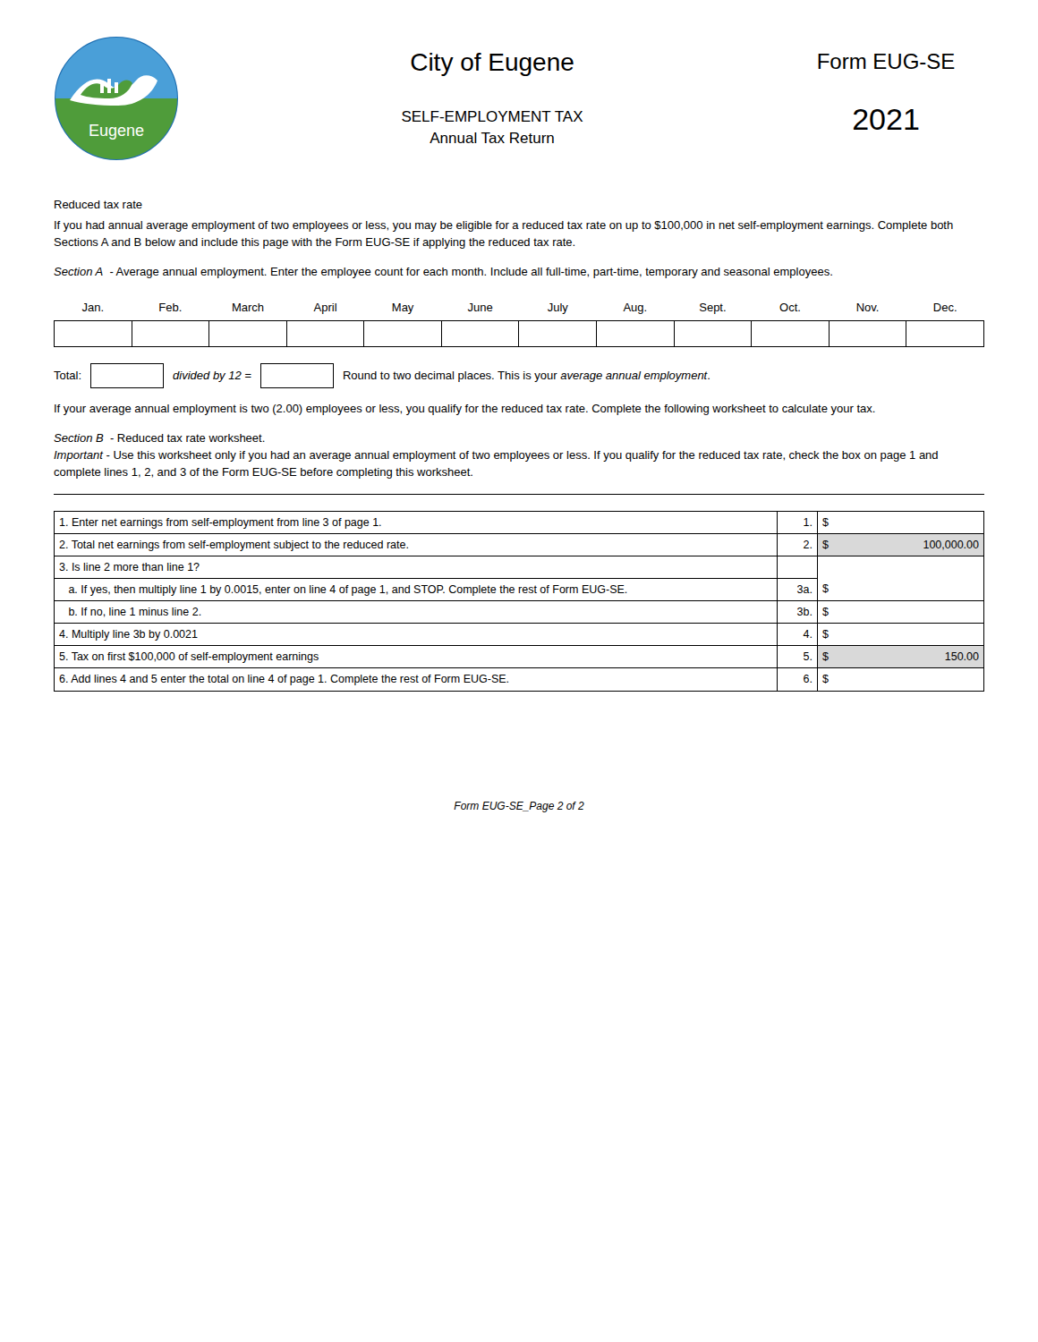Eugene
City of Eugene
SELF-EMPLOYMENT TAX
Annual Tax Return
Form EUG-SE
2021
Reduced tax rate
If you had annual average employment of two employees or less, you may be eligible for a reduced tax rate on up to $100,000 in net self-employment earnings. Complete both Sections A and B below and include this page with the Form EUG-SE if applying the reduced tax rate.
Section A - Average annual employment. Enter the employee count for each month. Include all full-time, part-time, temporary and seasonal employees.
| Jan. | Feb. | March | April | May | June | July | Aug. | Sept. | Oct. | Nov. | Dec. |
| --- | --- | --- | --- | --- | --- | --- | --- | --- | --- | --- | --- |
Total: divided by 12 = Round to two decimal places. This is your average annual employment.
If your average annual employment is two (2.00) employees or less, you qualify for the reduced tax rate. Complete the following worksheet to calculate your tax.
Section B - Reduced tax rate worksheet.
Important - Use this worksheet only if you had an average annual employment of two employees or less. If you qualify for the reduced tax rate, check the box on page 1 and complete lines 1, 2, and 3 of the Form EUG-SE before completing this worksheet.
| 1. Enter net earnings from self-employment from line 3 of page 1. | 1. | $ |
| 2. Total net earnings from self-employment subject to the reduced rate. | 2. | $ 100,000.00 |
| 3. Is line 2 more than line 1? | | |
| a. If yes, then multiply line 1 by 0.0015, enter on line 4 of page 1, and STOP. Complete the rest of Form EUG-SE. | 3a. | $ |
| b. If no, line 1 minus line 2. | 3b. | $ |
| 4. Multiply line 3b by 0.0021 | 4. | $ |
| 5. Tax on first $100,000 of self-employment earnings | 5. | $ 150.00 |
| 6. Add lines 4 and 5 enter the total on line 4 of page 1. Complete the rest of Form EUG-SE. | 6. | $ |
Form EUG-SE_Page 2 of 2